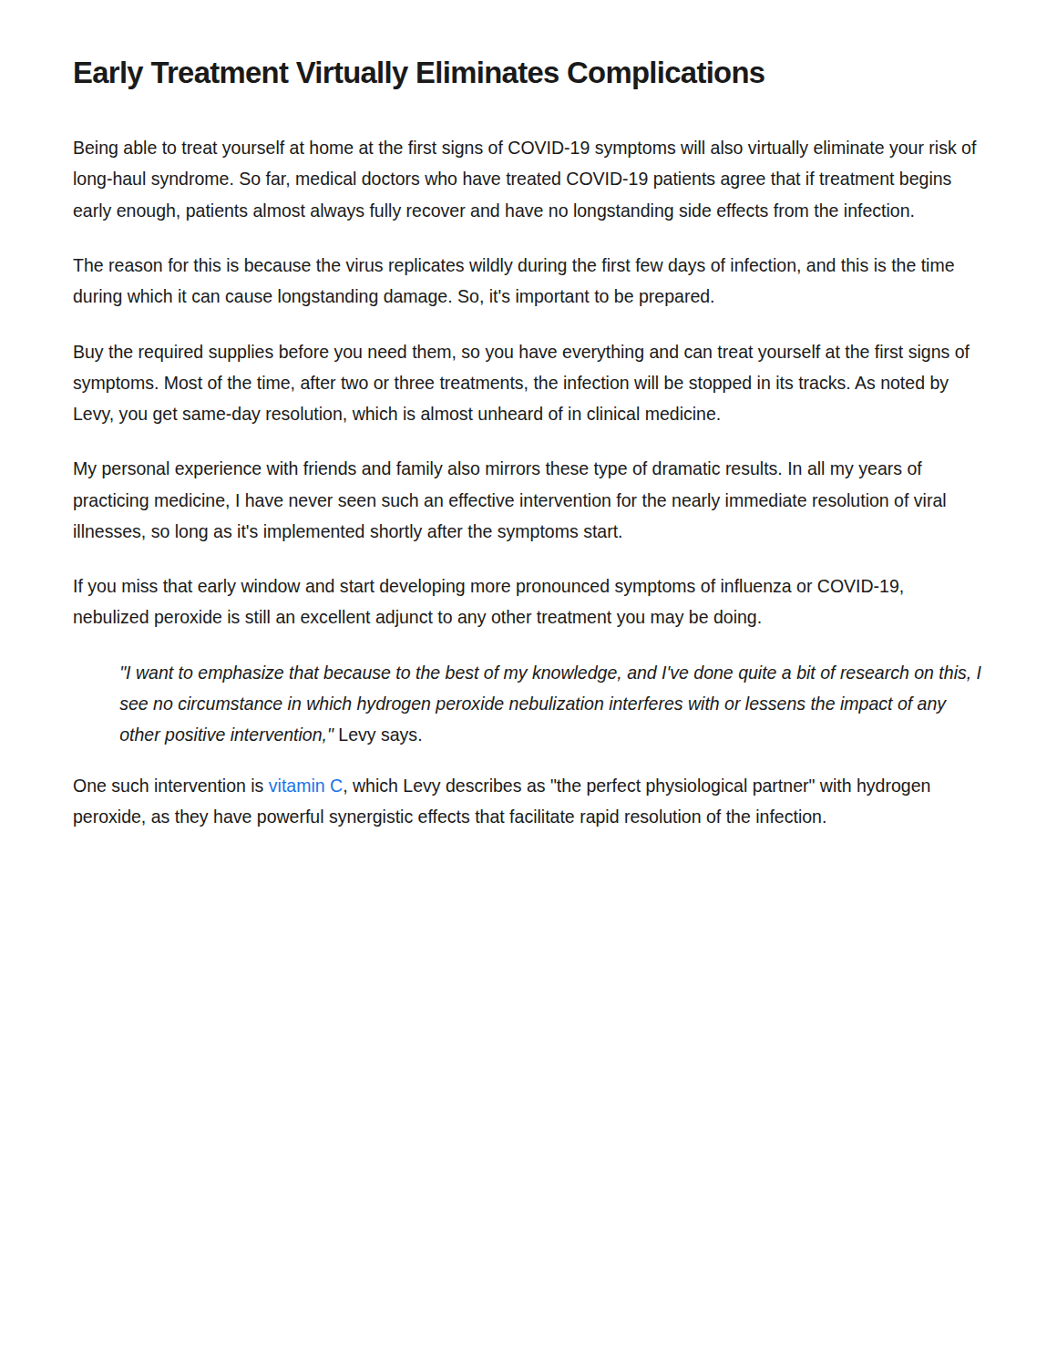Early Treatment Virtually Eliminates Complications
Being able to treat yourself at home at the first signs of COVID-19 symptoms will also virtually eliminate your risk of long-haul syndrome. So far, medical doctors who have treated COVID-19 patients agree that if treatment begins early enough, patients almost always fully recover and have no longstanding side effects from the infection.
The reason for this is because the virus replicates wildly during the first few days of infection, and this is the time during which it can cause longstanding damage. So, it's important to be prepared.
Buy the required supplies before you need them, so you have everything and can treat yourself at the first signs of symptoms. Most of the time, after two or three treatments, the infection will be stopped in its tracks. As noted by Levy, you get same-day resolution, which is almost unheard of in clinical medicine.
My personal experience with friends and family also mirrors these type of dramatic results. In all my years of practicing medicine, I have never seen such an effective intervention for the nearly immediate resolution of viral illnesses, so long as it's implemented shortly after the symptoms start.
If you miss that early window and start developing more pronounced symptoms of influenza or COVID-19, nebulized peroxide is still an excellent adjunct to any other treatment you may be doing.
"I want to emphasize that because to the best of my knowledge, and I've done quite a bit of research on this, I see no circumstance in which hydrogen peroxide nebulization interferes with or lessens the impact of any other positive intervention," Levy says.
One such intervention is vitamin C, which Levy describes as "the perfect physiological partner" with hydrogen peroxide, as they have powerful synergistic effects that facilitate rapid resolution of the infection.